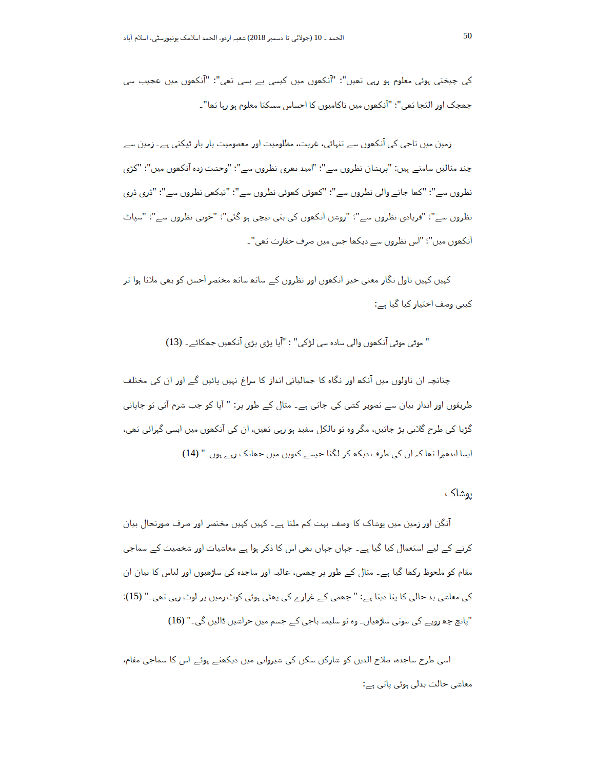50
الحمد ۔ 10 (جولائی تا دسمبر 2018) شعبہ اردو، الحمد اسلامک یونیورسٹی، اسلام آباد
کی چیختی ہوئی معلوم ہو رہی تھیں"؛ "آنکھوں میں کیسی بے بسی تھی"؛ "آنکھوں میں عجیب سی جھجک اور التجا تھی"؛ "آنکھوں میں ناکامیوں کا احساس سسکتا معلوم ہو رہا تھا"۔
زمین میں تاجی کی آنکھوں سے تنہائی، غربت، مظلومیت اور معصومیت بار بار ٹپکتی ہے۔ زمین سے چند مثالیں سامنے ہیں: "پریشان نظروں سے"؛ "امید بھری نظروں سے"؛ "وحشت زدہ آنکھوں میں"؛ "کڑی نظروں سے"؛ "کھا جانے والی نظروں سے"؛ "کھوئی کھوئی نظروں سے"؛ "تیکھی نظروں سے"؛ "ڈری ڈری نظروں سے"؛ "فریادی نظروں سے"؛ "روشن آنکھوں کی بتی نیچی ہو گئی"؛ "خونی نظروں سے"؛ "سپاٹ آنکھوں میں"؛ "اس نظروں سے دیکھا جس میں صرف حقارت تھی"۔
کہیں کہیں ناول نگار معنی خیز آنکھوں اور نظروں کے ساتھ ساتھ مختصر اَحسن کو بھی ملاتا ہوا تر کیبی وصف اختیار کیا گیا ہے:
" موٹی موٹی آنکھوں والی سادہ سی لڑکی" ؛ "آپا پڑی بڑی آنکھیں جھکائے۔ (13)
چنانچہ ان ناولوں میں آنکھ اور نگاہ کا جمالیاتی انداز کا سراغ نہیں پائیں گے اور ان کی مختلف طریقوں اور انداز بیان سے تصویر کشی کی جاتی ہے۔ مثال کے طور پر: " آپا کو جب شرم آتی تو جاپانی گڑیا کی طرح گلابی پڑ جاتیں، مگر وہ تو بالکل سفید ہو رہی تھیں، ان کی آنکھوں میں ایسی گہرائی تھی، ایسا اندھیرا تھا کہ ان کی طرف دیکھ کر لگتا جیسے کنویں میں جھانک رہے ہوں۔" (14)
پوشاک
آنگن اور زمین میں پوشاک کا وصف بہت کم ملتا ہے۔ کہیں کہیں مختصر اور صرف صورتحال بیان کرنے کے لیے استعمال کیا گیا ہے۔ جہاں جہاں بھی اس کا ذکر ہوا ہے معاشیات اور شخصیت کے سماجی مقام کو ملحوظ رکھا گیا ہے۔ مثال کے طور پر چھمی، عالیہ اور ساجدہ کی ساڑھیوں اور لباس کا بیان ان کی معاشی بد حالی کا پتا دیتا ہے: " چھمی کے غرارے کی پھٹی ہوئی کوٹ زمین پر لوٹ رہی تھی۔" (15)؛ "پانچ چھ روپے کی سوتی ساڑھیاں۔ وہ تو سلیمہ باجی کے جسم میں خراشیں ڈالیں گی۔" (16)
اسی طرح ساجدہ، صلاح الدین کو شارکن سکن کی شیروانی میں دیکھتے ہوئے اس کا سماجی مقام، معاشی حالت بدلی ہوئی پاتی ہے: